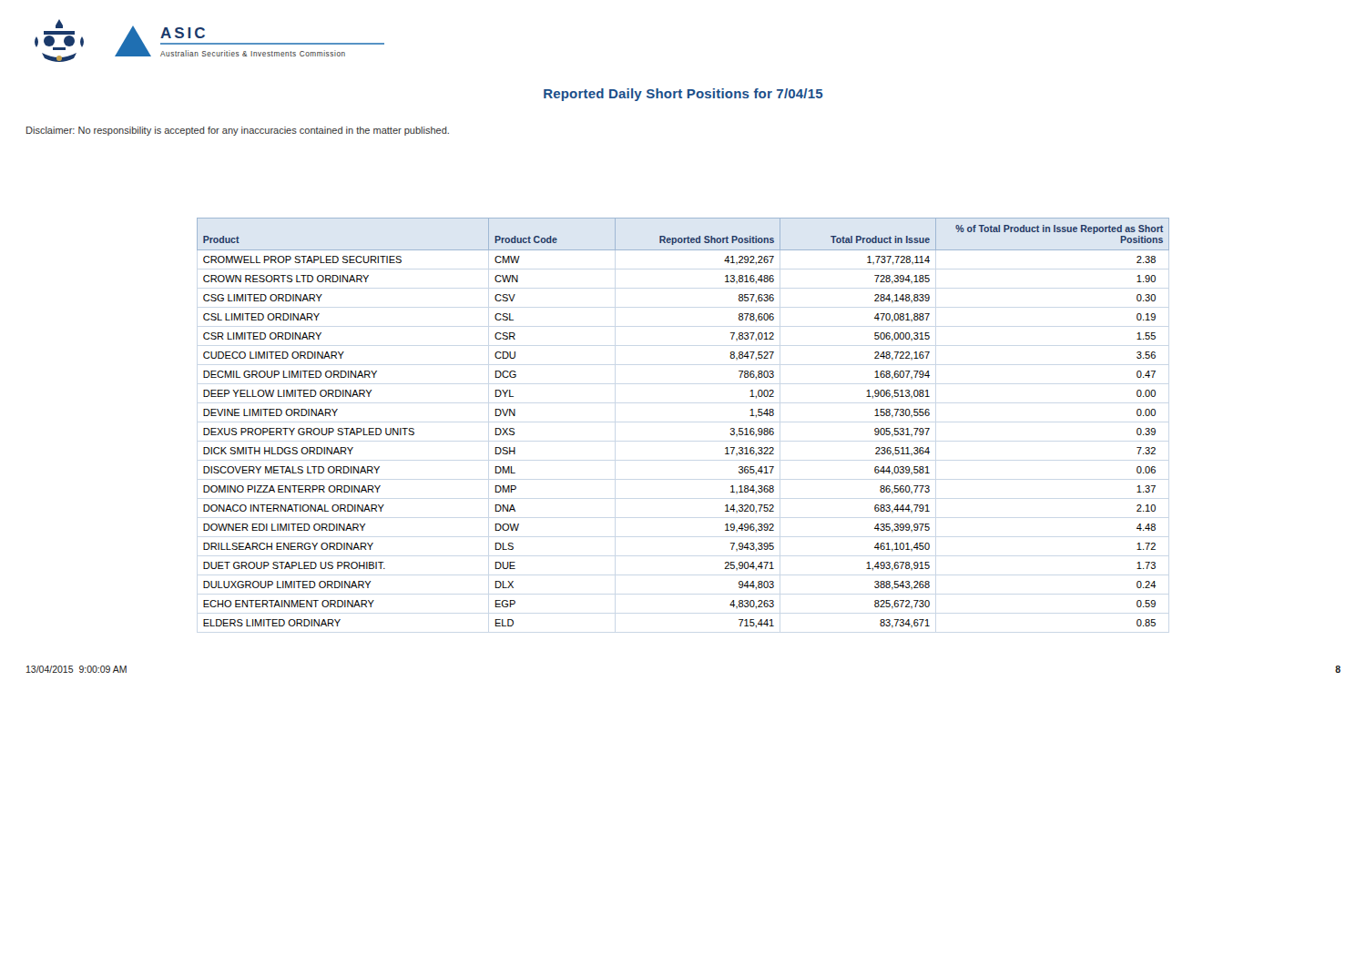ASIC Australian Securities & Investments Commission
Reported Daily Short Positions for 7/04/15
Disclaimer: No responsibility is accepted for any inaccuracies contained in the matter published.
| Product | Product Code | Reported Short Positions | Total Product in Issue | % of Total Product in Issue Reported as Short Positions |
| --- | --- | --- | --- | --- |
| CROMWELL PROP STAPLED SECURITIES | CMW | 41,292,267 | 1,737,728,114 | 2.38 |
| CROWN RESORTS LTD ORDINARY | CWN | 13,816,486 | 728,394,185 | 1.90 |
| CSG LIMITED ORDINARY | CSV | 857,636 | 284,148,839 | 0.30 |
| CSL LIMITED ORDINARY | CSL | 878,606 | 470,081,887 | 0.19 |
| CSR LIMITED ORDINARY | CSR | 7,837,012 | 506,000,315 | 1.55 |
| CUDECO LIMITED ORDINARY | CDU | 8,847,527 | 248,722,167 | 3.56 |
| DECMIL GROUP LIMITED ORDINARY | DCG | 786,803 | 168,607,794 | 0.47 |
| DEEP YELLOW LIMITED ORDINARY | DYL | 1,002 | 1,906,513,081 | 0.00 |
| DEVINE LIMITED ORDINARY | DVN | 1,548 | 158,730,556 | 0.00 |
| DEXUS PROPERTY GROUP STAPLED UNITS | DXS | 3,516,986 | 905,531,797 | 0.39 |
| DICK SMITH HLDGS ORDINARY | DSH | 17,316,322 | 236,511,364 | 7.32 |
| DISCOVERY METALS LTD ORDINARY | DML | 365,417 | 644,039,581 | 0.06 |
| DOMINO PIZZA ENTERPR ORDINARY | DMP | 1,184,368 | 86,560,773 | 1.37 |
| DONACO INTERNATIONAL ORDINARY | DNA | 14,320,752 | 683,444,791 | 2.10 |
| DOWNER EDI LIMITED ORDINARY | DOW | 19,496,392 | 435,399,975 | 4.48 |
| DRILLSEARCH ENERGY ORDINARY | DLS | 7,943,395 | 461,101,450 | 1.72 |
| DUET GROUP STAPLED US PROHIBIT. | DUE | 25,904,471 | 1,493,678,915 | 1.73 |
| DULUXGROUP LIMITED ORDINARY | DLX | 944,803 | 388,543,268 | 0.24 |
| ECHO ENTERTAINMENT ORDINARY | EGP | 4,830,263 | 825,672,730 | 0.59 |
| ELDERS LIMITED ORDINARY | ELD | 715,441 | 83,734,671 | 0.85 |
13/04/2015 9:00:09 AM 8